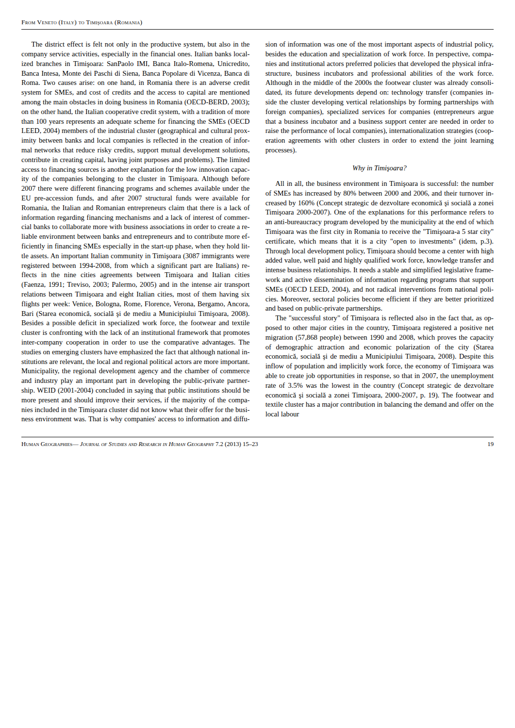From Veneto (Italy) to Timişoara (Romania)
The district effect is felt not only in the productive system, but also in the company service activities, especially in the financial ones. Italian banks localized branches in Timişoara: SanPaolo IMI, Banca Italo-Romena, Unicredito, Banca Intesa, Monte dei Paschi di Siena, Banca Popolare di Vicenza, Banca di Roma. Two causes arise: on one hand, in Romania there is an adverse credit system for SMEs, and cost of credits and the access to capital are mentioned among the main obstacles in doing business in Romania (OECD-BERD, 2003); on the other hand, the Italian cooperative credit system, with a tradition of more than 100 years represents an adequate scheme for financing the SMEs (OECD LEED, 2004) members of the industrial cluster (geographical and cultural proximity between banks and local companies is reflected in the creation of informal networks that reduce risky credits, support mutual development solutions, contribute in creating capital, having joint purposes and problems). The limited access to financing sources is another explanation for the low innovation capacity of the companies belonging to the cluster in Timişoara. Although before 2007 there were different financing programs and schemes available under the EU pre-accession funds, and after 2007 structural funds were available for Romania, the Italian and Romanian entrepreneurs claim that there is a lack of information regarding financing mechanisms and a lack of interest of commercial banks to collaborate more with business associations in order to create a reliable environment between banks and entrepreneurs and to contribute more efficiently in financing SMEs especially in the start-up phase, when they hold little assets. An important Italian community in Timişoara (3087 immigrants were registered between 1994-2008, from which a significant part are Italians) reflects in the nine cities agreements between Timişoara and Italian cities (Faenza, 1991; Treviso, 2003; Palermo, 2005) and in the intense air transport relations between Timişoara and eight Italian cities, most of them having six flights per week: Venice, Bologna, Rome, Florence, Verona, Bergamo, Ancora, Bari (Starea economică, socială şi de mediu a Municipiului Timişoara, 2008). Besides a possible deficit in specialized work force, the footwear and textile cluster is confronting with the lack of an institutional framework that promotes inter-company cooperation in order to use the comparative advantages. The studies on emerging clusters have emphasized the fact that although national institutions are relevant, the local and regional political actors are more important. Municipality, the regional development agency and the chamber of commerce and industry play an important part in developing the public-private partnership. WEID (2001-2004) concluded in saying that public institutions should be more present and should improve their services, if the majority of the companies included in the Timişoara cluster did not know what their offer for the business environment was. That is why companies' access to information and diffusion of information was one of the most important aspects of industrial policy, besides the education and specialization of work force. In perspective, companies and institutional actors preferred policies that developed the physical infrastructure, business incubators and professional abilities of the work force. Although in the middle of the 2000s the footwear cluster was already consolidated, its future developments depend on: technology transfer (companies inside the cluster developing vertical relationships by forming partnerships with foreign companies), specialized services for companies (entrepreneurs argue that a business incubator and a business support center are needed in order to raise the performance of local companies), internationalization strategies (cooperation agreements with other clusters in order to extend the joint learning processes).
Why in Timişoara?
All in all, the business environment in Timişoara is successful: the number of SMEs has increased by 80% between 2000 and 2006, and their turnover increased by 160% (Concept strategic de dezvoltare economică şi socială a zonei Timişoara 2000-2007). One of the explanations for this performance refers to an anti-bureaucracy program developed by the municipality at the end of which Timişoara was the first city in Romania to receive the "Timişoara-a 5 star city" certificate, which means that it is a city "open to investments" (idem, p.3). Through local development policy, Timişoara should become a center with high added value, well paid and highly qualified work force, knowledge transfer and intense business relationships. It needs a stable and simplified legislative framework and active dissemination of information regarding programs that support SMEs (OECD LEED, 2004), and not radical interventions from national policies. Moreover, sectoral policies become efficient if they are better prioritized and based on public-private partnerships.
The "successful story" of Timişoara is reflected also in the fact that, as opposed to other major cities in the country, Timişoara registered a positive net migration (57,868 people) between 1990 and 2008, which proves the capacity of demographic attraction and economic polarization of the city (Starea economică, socială şi de mediu a Municipiului Timişoara, 2008). Despite this inflow of population and implicitly work force, the economy of Timişoara was able to create job opportunities in response, so that in 2007, the unemployment rate of 3.5% was the lowest in the country (Concept strategic de dezvoltare economică şi socială a zonei Timişoara, 2000-2007, p. 19). The footwear and textile cluster has a major contribution in balancing the demand and offer on the local labour
Human Geographies— Journal of Studies and Research in Human Geography 7.2 (2013) 15–23 19